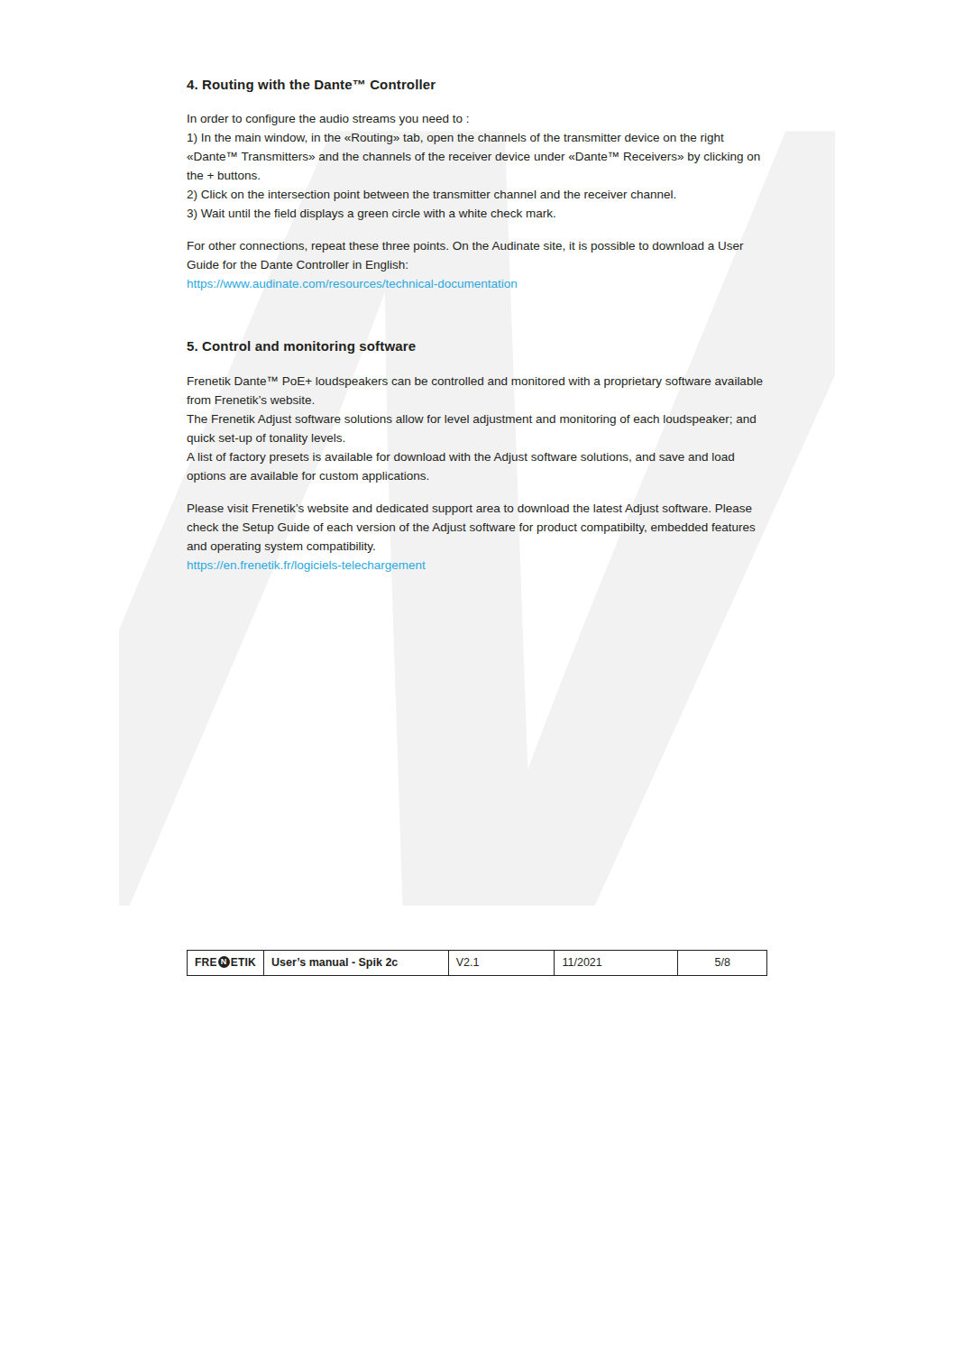W
4. Routing with the Dante™ Controller
In order to configure the audio streams you need to :
1) In the main window, in the «Routing» tab, open the channels of the transmitter device on the right «Dante™ Transmitters» and the channels of the receiver device under «Dante™ Receivers» by clicking on the + buttons.
2) Click on the intersection point between the transmitter channel and the receiver channel.
3) Wait until the field displays a green circle with a white check mark.
For other connections, repeat these three points. On the Audinate site, it is possible to download a User Guide for the Dante Controller in English:
https://www.audinate.com/resources/technical-documentation
5. Control and monitoring software
Frenetik Dante™ PoE+ loudspeakers can be controlled and monitored with a proprietary software available from Frenetik’s website.
The Frenetik Adjust software solutions allow for level adjustment and monitoring of each loudspeaker; and quick set-up of tonality levels.
A list of factory presets is available for download with the Adjust software solutions, and save and load options are available for custom applications.
Please visit Frenetik’s website and dedicated support area to download the latest Adjust software. Please check the Setup Guide of each version of the Adjust software for product compatibilty, embedded features and operating system compatibility.
https://en.frenetik.fr/logiciels-telechargement
FRENETIK
User’s manual - Spik 2c
V2.1
11/2021
5/8